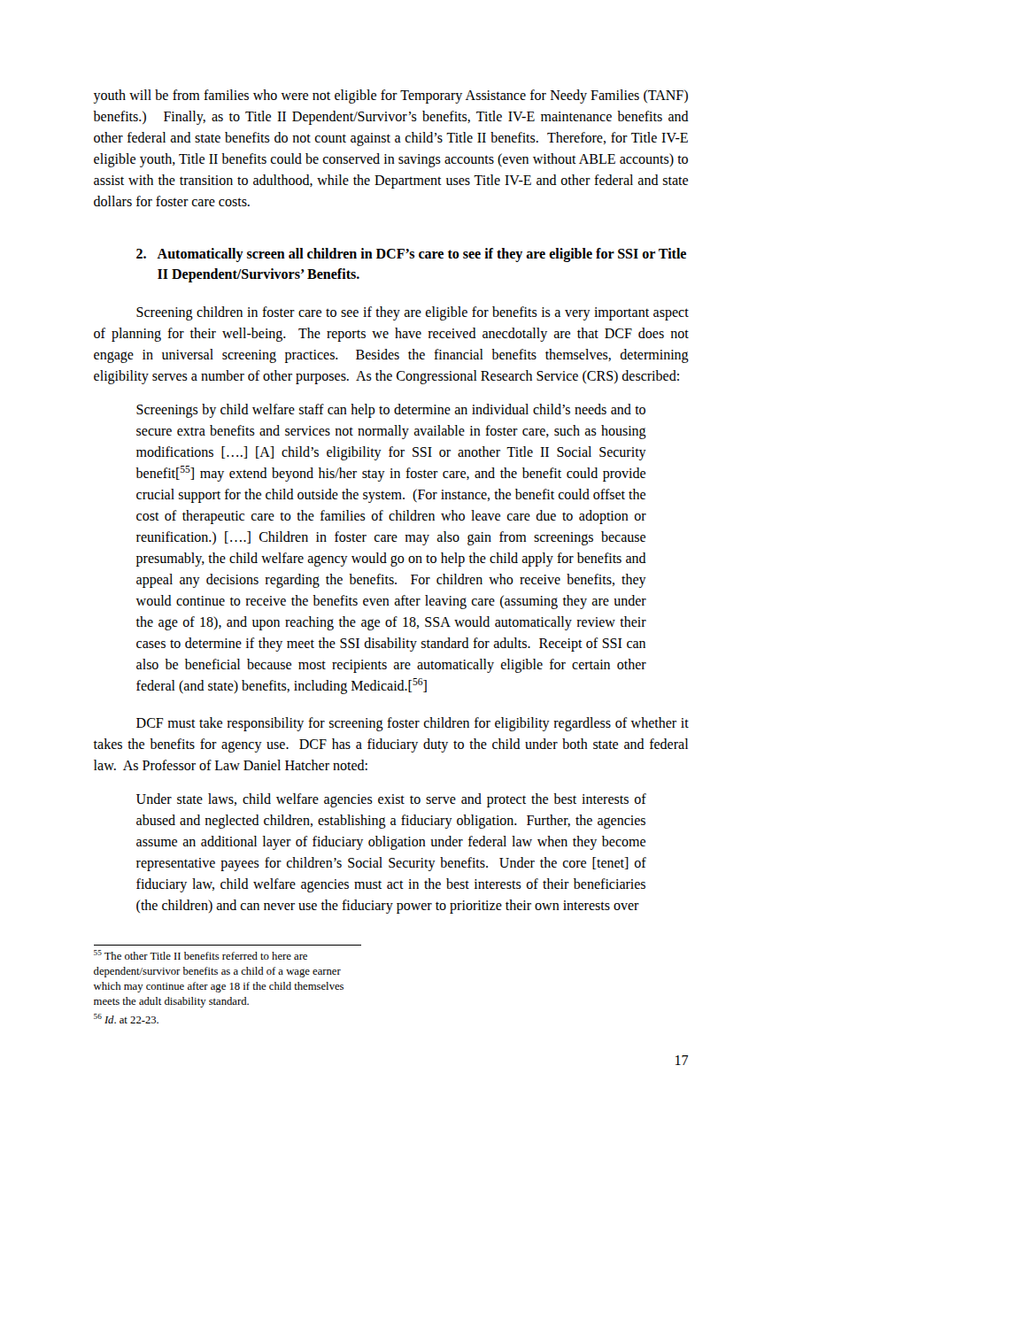youth will be from families who were not eligible for Temporary Assistance for Needy Families (TANF) benefits.) Finally, as to Title II Dependent/Survivor’s benefits, Title IV-E maintenance benefits and other federal and state benefits do not count against a child’s Title II benefits. Therefore, for Title IV-E eligible youth, Title II benefits could be conserved in savings accounts (even without ABLE accounts) to assist with the transition to adulthood, while the Department uses Title IV-E and other federal and state dollars for foster care costs.
2. Automatically screen all children in DCF’s care to see if they are eligible for SSI or Title II Dependent/Survivors’ Benefits.
Screening children in foster care to see if they are eligible for benefits is a very important aspect of planning for their well-being. The reports we have received anecdotally are that DCF does not engage in universal screening practices. Besides the financial benefits themselves, determining eligibility serves a number of other purposes. As the Congressional Research Service (CRS) described:
Screenings by child welfare staff can help to determine an individual child’s needs and to secure extra benefits and services not normally available in foster care, such as housing modifications [….] [A] child’s eligibility for SSI or another Title II Social Security benefit[55] may extend beyond his/her stay in foster care, and the benefit could provide crucial support for the child outside the system. (For instance, the benefit could offset the cost of therapeutic care to the families of children who leave care due to adoption or reunification.) [….] Children in foster care may also gain from screenings because presumably, the child welfare agency would go on to help the child apply for benefits and appeal any decisions regarding the benefits. For children who receive benefits, they would continue to receive the benefits even after leaving care (assuming they are under the age of 18), and upon reaching the age of 18, SSA would automatically review their cases to determine if they meet the SSI disability standard for adults. Receipt of SSI can also be beneficial because most recipients are automatically eligible for certain other federal (and state) benefits, including Medicaid.[56]
DCF must take responsibility for screening foster children for eligibility regardless of whether it takes the benefits for agency use. DCF has a fiduciary duty to the child under both state and federal law. As Professor of Law Daniel Hatcher noted:
Under state laws, child welfare agencies exist to serve and protect the best interests of abused and neglected children, establishing a fiduciary obligation. Further, the agencies assume an additional layer of fiduciary obligation under federal law when they become representative payees for children’s Social Security benefits. Under the core [tenet] of fiduciary law, child welfare agencies must act in the best interests of their beneficiaries (the children) and can never use the fiduciary power to prioritize their own interests over
55 The other Title II benefits referred to here are dependent/survivor benefits as a child of a wage earner which may continue after age 18 if the child themselves meets the adult disability standard.
56 Id. at 22-23.
17